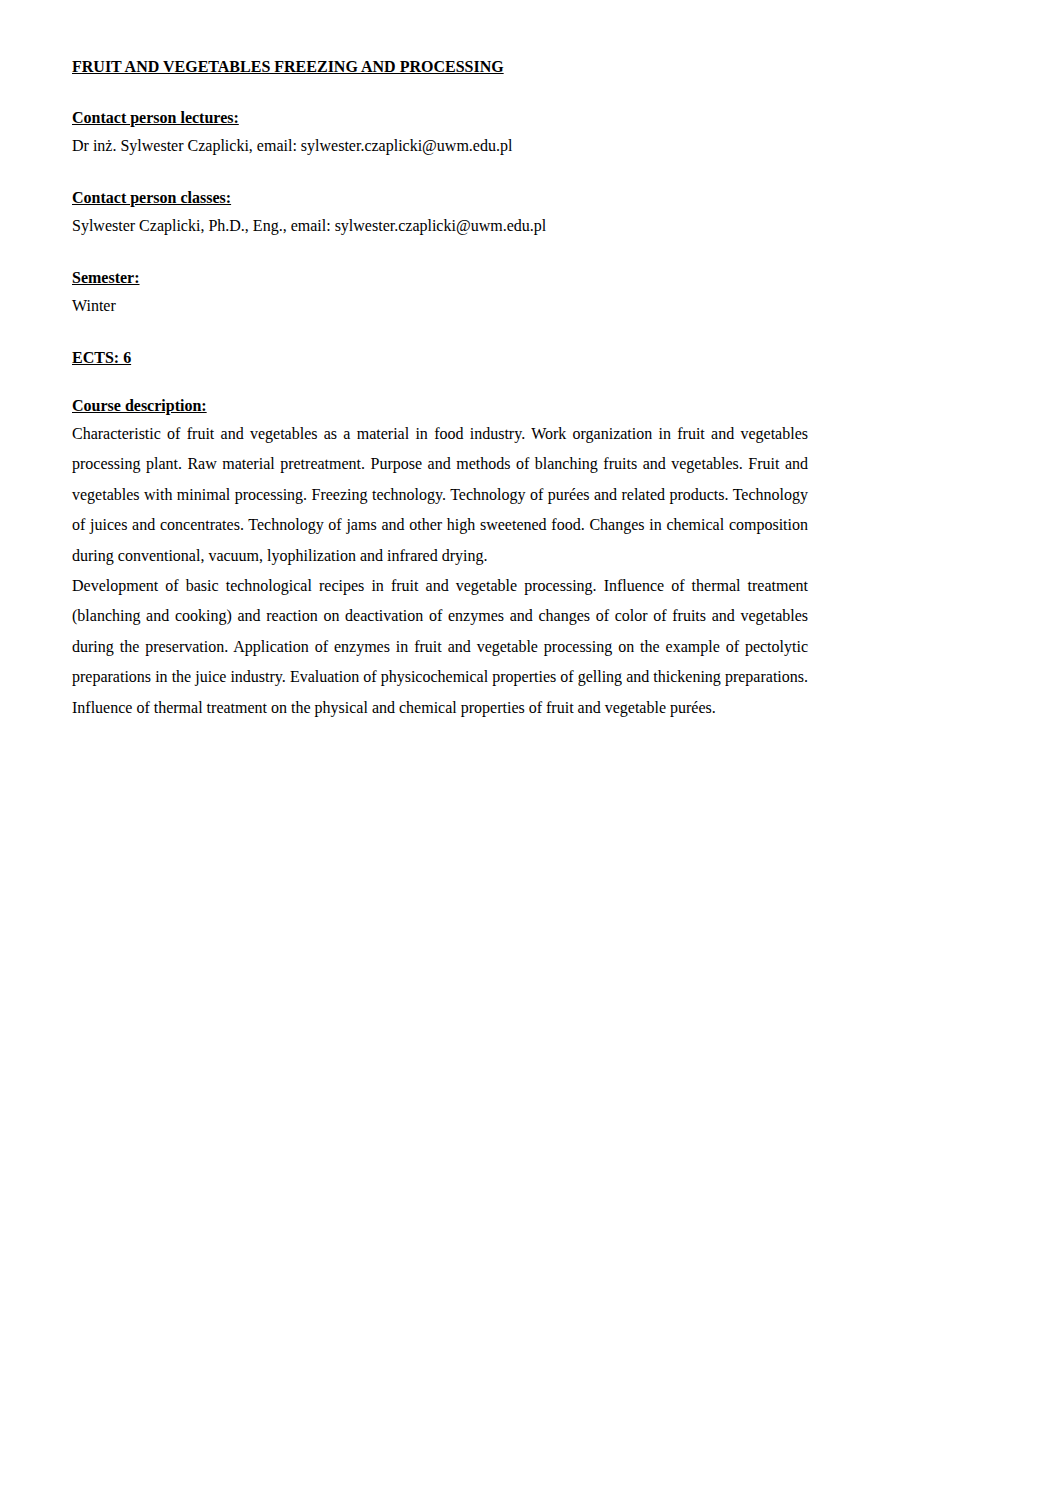FRUIT AND VEGETABLES FREEZING AND PROCESSING
Contact person lectures:
Dr inż. Sylwester Czaplicki, email: sylwester.czaplicki@uwm.edu.pl
Contact person classes:
Sylwester Czaplicki, Ph.D., Eng., email: sylwester.czaplicki@uwm.edu.pl
Semester:
Winter
ECTS: 6
Course description:
Characteristic of fruit and vegetables as a material in food industry. Work organization in fruit and vegetables processing plant. Raw material pretreatment. Purpose and methods of blanching fruits and vegetables. Fruit and vegetables with minimal processing. Freezing technology. Technology of purées and related products. Technology of juices and concentrates. Technology of jams and other high sweetened food. Changes in chemical composition during conventional, vacuum, lyophilization and infrared drying.
Development of basic technological recipes in fruit and vegetable processing. Influence of thermal treatment (blanching and cooking) and reaction on deactivation of enzymes and changes of color of fruits and vegetables during the preservation. Application of enzymes in fruit and vegetable processing on the example of pectolytic preparations in the juice industry. Evaluation of physicochemical properties of gelling and thickening preparations. Influence of thermal treatment on the physical and chemical properties of fruit and vegetable purées.